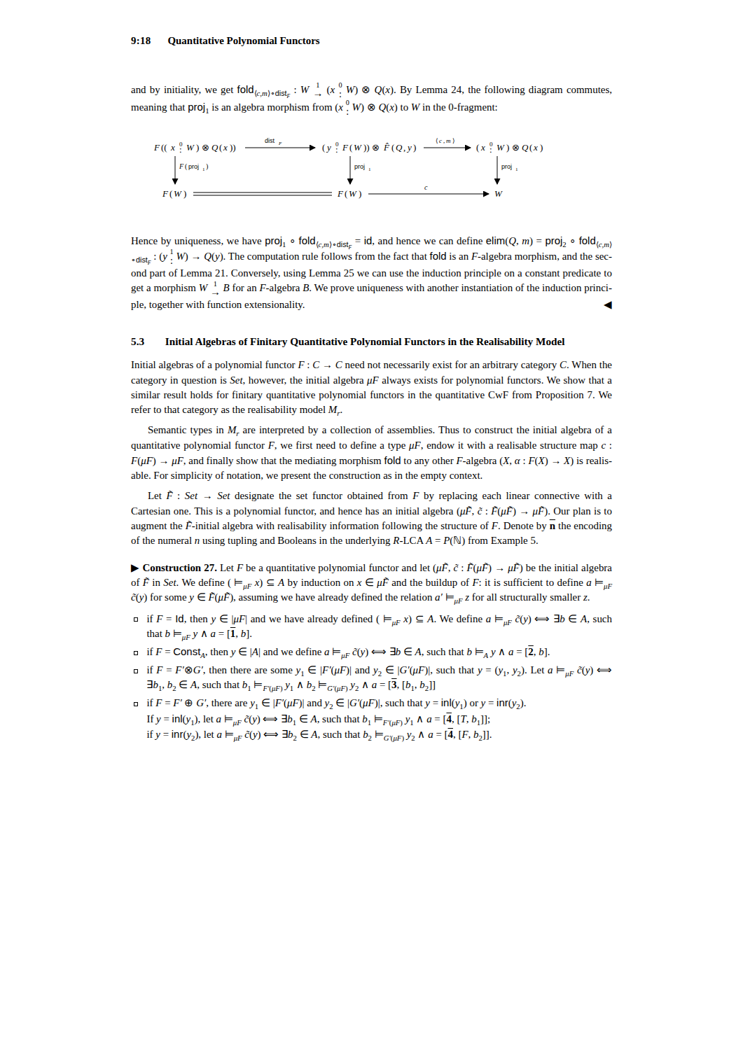9:18 Quantitative Polynomial Functors
and by initiality, we get fold⟨c,m⟩∘distF : W 1→ (x 0: W) ⊗ Q(x). By Lemma 24, the following diagram commutes, meaning that proj1 is an algebra morphism from (x 0: W) ⊗ Q(x) to W in the 0-fragment:
F (( x 0 : W ) ⊗ Q ( x )) ( y 0 : F ( W )) ⊗ F̂ ( Q , y ) ( x 0 : W ) ⊗ Q ( x ) dist F ⟨ c , m ⟩ F ( proj 1 ) proj 1 proj 1 F ( W ) F ( W ) W c
Hence by uniqueness, we have proj1 ∘ fold⟨c,m⟩∘distF = id, and hence we can define elim(Q, m) = proj2 ∘ fold⟨c,m⟩∘distF : (y 1: W) → Q(y). The computation rule follows from the fact that fold is an F-algebra morphism, and the second part of Lemma 21. Conversely, using Lemma 25 we can use the induction principle on a constant predicate to get a morphism W 1→ B for an F-algebra B. We prove uniqueness with another instantiation of the induction principle, together with function extensionality. ◀
5.3 Initial Algebras of Finitary Quantitative Polynomial Functors in the Realisability Model
Initial algebras of a polynomial functor F : C → C need not necessarily exist for an arbitrary category C. When the category in question is Set, however, the initial algebra μF always exists for polynomial functors. We show that a similar result holds for finitary quantitative polynomial functors in the quantitative CwF from Proposition 7. We refer to that category as the realisability model Mr.
Semantic types in Mr are interpreted by a collection of assemblies. Thus to construct the initial algebra of a quantitative polynomial functor F, we first need to define a type μF, endow it with a realisable structure map c : F(μF) → μF, and finally show that the mediating morphism fold to any other F-algebra (X, α : F(X) → X) is realisable. For simplicity of notation, we present the construction as in the empty context.
Let F̃ : Set → Set designate the set functor obtained from F by replacing each linear connective with a Cartesian one. This is a polynomial functor, and hence has an initial algebra (μF̃, c̃ : F̃(μF̃) → μF̃). Our plan is to augment the F̃-initial algebra with realisability information following the structure of F. Denote by n the encoding of the numeral n using tupling and Booleans in the underlying R-LCA A = P(ℕ) from Example 5.
▶ Construction 27. Let F be a quantitative polynomial functor and let (μF̃, c̃ : F̃(μF̃) → μF̃) be the initial algebra of F̃ in Set. We define ( ⊨μF x) ⊆ A by induction on x ∈ μF̃ and the buildup of F: it is sufficient to define a ⊨μF c̃(y) for some y ∈ F̃(μF̃), assuming we have already defined the relation a′ ⊨μF z for all structurally smaller z.
if F = Id, then y ∈ |μF| and we have already defined ( ⊨μF x) ⊆ A. We define a ⊨μF c̃(y) ⟺ ∃b ∈ A, such that b ⊨μF y ∧ a = [1, b].
if F = ConstA, then y ∈ |A| and we define a ⊨μF c̃(y) ⟺ ∃b ∈ A, such that b ⊨A y ∧ a = [2, b].
if F = F′⊗G′, then there are some y1 ∈ |F′(μF)| and y2 ∈ |G′(μF)|, such that y = (y1, y2). Let a ⊨μF c̃(y) ⟺ ∃b1, b2 ∈ A, such that b1 ⊨F′(μF) y1 ∧ b2 ⊨G′(μF) y2 ∧ a = [3, [b1, b2]]
if F = F′ ⊕ G′, there are y1 ∈ |F′(μF)| and y2 ∈ |G′(μF)|, such that y = inl(y1) or y = inr(y2).
If y = inl(y1), let a ⊨μF c̃(y) ⟺ ∃b1 ∈ A, such that b1 ⊨F′(μF) y1 ∧ a = [4, [T, b1]];
if y = inr(y2), let a ⊨μF c̃(y) ⟺ ∃b2 ∈ A, such that b2 ⊨G′(μF) y2 ∧ a = [4, [F, b2]].